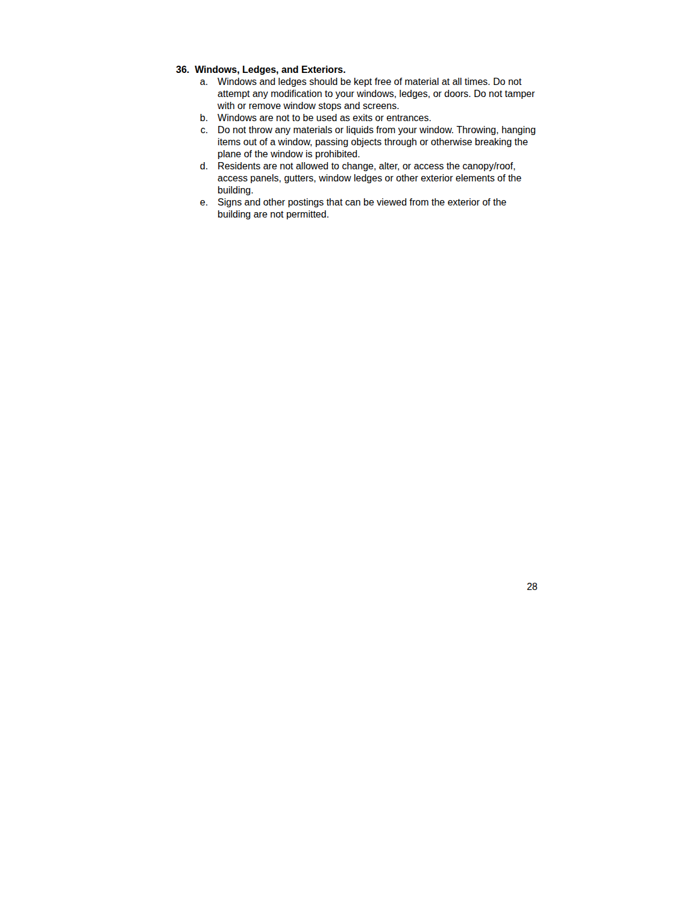36. Windows, Ledges, and Exteriors.
Windows and ledges should be kept free of material at all times. Do not attempt any modification to your windows, ledges, or doors. Do not tamper with or remove window stops and screens.
Windows are not to be used as exits or entrances.
Do not throw any materials or liquids from your window. Throwing, hanging items out of a window, passing objects through or otherwise breaking the plane of the window is prohibited.
Residents are not allowed to change, alter, or access the canopy/roof, access panels, gutters, window ledges or other exterior elements of the building.
Signs and other postings that can be viewed from the exterior of the building are not permitted.
28